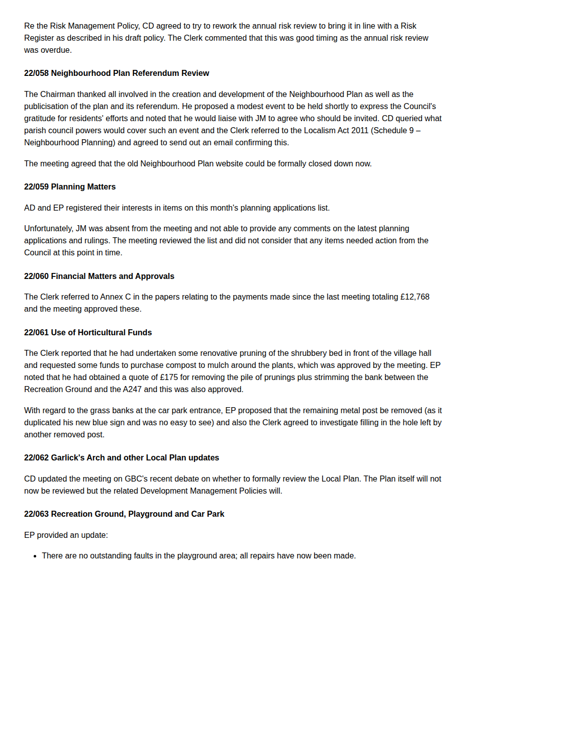Re the Risk Management Policy, CD agreed to try to rework the annual risk review to bring it in line with a Risk Register as described in his draft policy. The Clerk commented that this was good timing as the annual risk review was overdue.
22/058 Neighbourhood Plan Referendum Review
The Chairman thanked all involved in the creation and development of the Neighbourhood Plan as well as the publicisation of the plan and its referendum. He proposed a modest event to be held shortly to express the Council's gratitude for residents' efforts and noted that he would liaise with JM to agree who should be invited. CD queried what parish council powers would cover such an event and the Clerk referred to the Localism Act 2011 (Schedule 9 – Neighbourhood Planning) and agreed to send out an email confirming this.
The meeting agreed that the old Neighbourhood Plan website could be formally closed down now.
22/059 Planning Matters
AD and EP registered their interests in items on this month's planning applications list.
Unfortunately, JM was absent from the meeting and not able to provide any comments on the latest planning applications and rulings. The meeting reviewed the list and did not consider that any items needed action from the Council at this point in time.
22/060 Financial Matters and Approvals
The Clerk referred to Annex C in the papers relating to the payments made since the last meeting totaling £12,768 and the meeting approved these.
22/061 Use of Horticultural Funds
The Clerk reported that he had undertaken some renovative pruning of the shrubbery bed in front of the village hall and requested some funds to purchase compost to mulch around the plants, which was approved by the meeting. EP noted that he had obtained a quote of £175 for removing the pile of prunings plus strimming the bank between the Recreation Ground and the A247 and this was also approved.
With regard to the grass banks at the car park entrance, EP proposed that the remaining metal post be removed (as it duplicated his new blue sign and was no easy to see) and also the Clerk agreed to investigate filling in the hole left by another removed post.
22/062 Garlick's Arch and other Local Plan updates
CD updated the meeting on GBC's recent debate on whether to formally review the Local Plan. The Plan itself will not now be reviewed but the related Development Management Policies will.
22/063 Recreation Ground, Playground and Car Park
EP provided an update:
There are no outstanding faults in the playground area; all repairs have now been made.